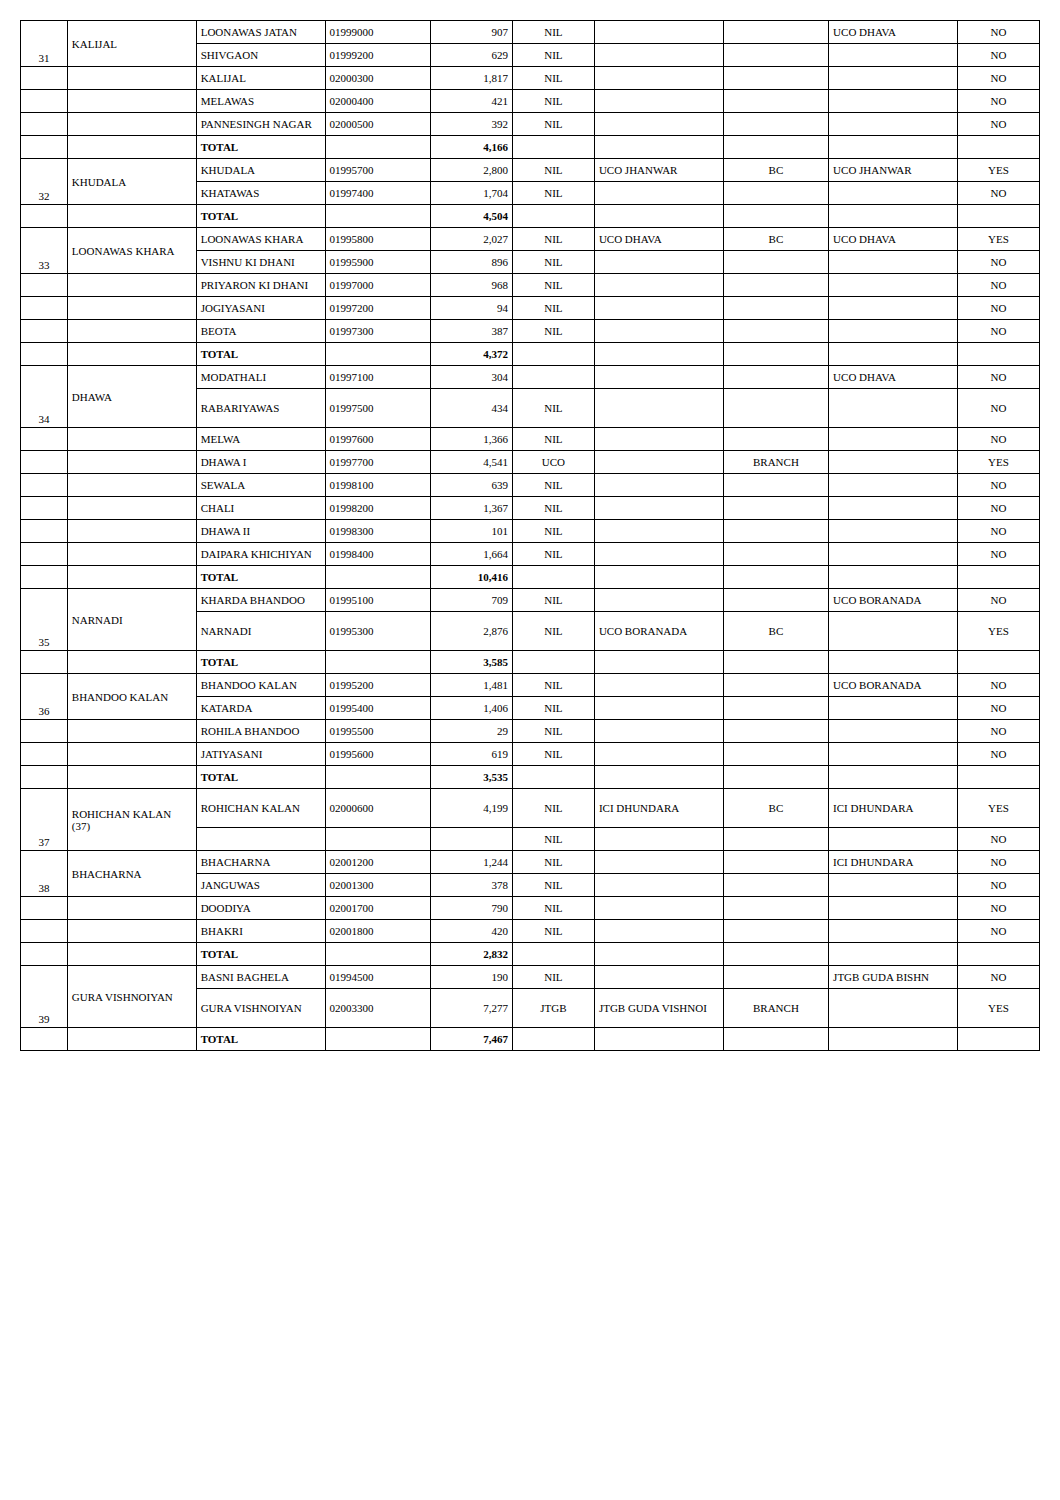| 31 | KALIJAL | LOONAWAS JATAN | 01999000 | 907 | NIL | | | UCO DHAVA | NO |
| SHIVGAON | 01999200 | 629 | NIL | | | | NO |
| | | KALIJAL | 02000300 | 1,817 | NIL | | | | NO |
| | | MELAWAS | 02000400 | 421 | NIL | | | | NO |
| | | PANNESINGH NAGAR | 02000500 | 392 | NIL | | | | NO |
| | | TOTAL | | 4,166 | | | | | |
| 32 | KHUDALA | KHUDALA | 01995700 | 2,800 | NIL | UCO JHANWAR | BC | UCO JHANWAR | YES |
| KHATAWAS | 01997400 | 1,704 | NIL | | | | NO |
| | | TOTAL | | 4,504 | | | | | |
| 33 | LOONAWAS KHARA | LOONAWAS KHARA | 01995800 | 2,027 | NIL | UCO DHAVA | BC | UCO DHAVA | YES |
| VISHNU KI DHANI | 01995900 | 896 | NIL | | | | NO |
| | | PRIYARON KI DHANI | 01997000 | 968 | NIL | | | | NO |
| | | JOGIYASANI | 01997200 | 94 | NIL | | | | NO |
| | | BEOTA | 01997300 | 387 | NIL | | | | NO |
| | | TOTAL | | 4,372 | | | | | |
| 34 | DHAWA | MODATHALI | 01997100 | 304 | | | | UCO DHAVA | NO |
| RABARIYAWAS | 01997500 | 434 | NIL | | | | NO |
| | | MELWA | 01997600 | 1,366 | NIL | | | | NO |
| | | DHAWA I | 01997700 | 4,541 | UCO | | BRANCH | | YES |
| | | SEWALA | 01998100 | 639 | NIL | | | | NO |
| | | CHALI | 01998200 | 1,367 | NIL | | | | NO |
| | | DHAWA II | 01998300 | 101 | NIL | | | | NO |
| | | DAIPARA KHICHIYAN | 01998400 | 1,664 | NIL | | | | NO |
| | | TOTAL | | 10,416 | | | | | |
| 35 | NARNADI | KHARDA BHANDOO | 01995100 | 709 | NIL | | | UCO BORANADA | NO |
| NARNADI | 01995300 | 2,876 | NIL | UCO BORANADA | BC | | YES |
| | | TOTAL | | 3,585 | | | | | |
| 36 | BHANDOO KALAN | BHANDOO KALAN | 01995200 | 1,481 | NIL | | | UCO BORANADA | NO |
| KATARDA | 01995400 | 1,406 | NIL | | | | NO |
| | | ROHILA BHANDOO | 01995500 | 29 | NIL | | | | NO |
| | | JATIYASANI | 01995600 | 619 | NIL | | | | NO |
| | | TOTAL | | 3,535 | | | | | |
| 37 | ROHICHAN KALAN (37) | ROHICHAN KALAN | 02000600 | 4,199 | NIL | ICI DHUNDARA | BC | ICI DHUNDARA | YES |
| | | | NIL | | | | NO |
| 38 | BHACHARNA | BHACHARNA | 02001200 | 1,244 | NIL | | | ICI DHUNDARA | NO |
| JANGUWAS | 02001300 | 378 | NIL | | | | NO |
| | | DOODIYA | 02001700 | 790 | NIL | | | | NO |
| | | BHAKRI | 02001800 | 420 | NIL | | | | NO |
| | | TOTAL | | 2,832 | | | | | |
| 39 | GURA VISHNOIYAN | BASNI BAGHELA | 01994500 | 190 | NIL | | | JTGB GUDA BISHN | NO |
| GURA VISHNOIYAN | 02003300 | 7,277 | JTGB | JTGB GUDA VISHNOI | BRANCH | | YES |
| | | TOTAL | | 7,467 | | | | | |